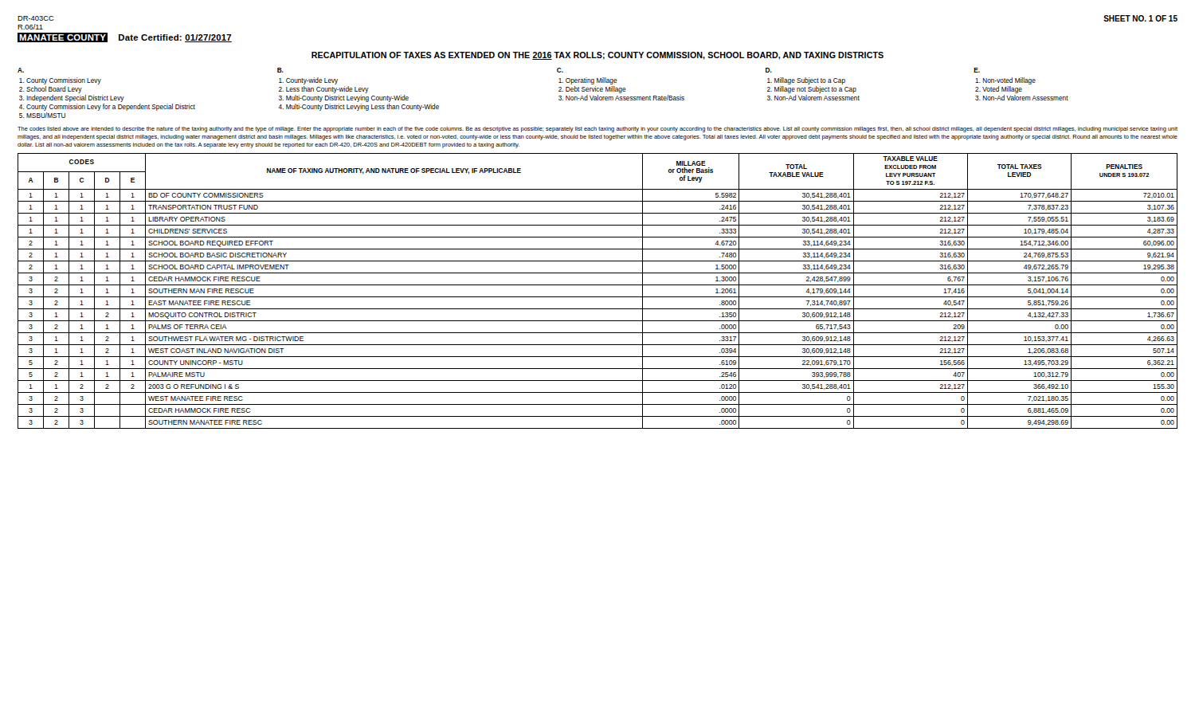DR-403CC
R.06/11
SHEET NO. 1 OF 15
MANATEE COUNTY Date Certified: 01/27/2017
RECAPITULATION OF TAXES AS EXTENDED ON THE 2016 TAX ROLLS; COUNTY COMMISSION, SCHOOL BOARD, AND TAXING DISTRICTS
A.
County Commission Levy
School Board Levy
Independent Special District Levy
County Commission Levy for a Dependent Special District
MSBU/MSTU
B.
County-wide Levy
Less than County-wide Levy
Multi-County District Levying County-Wide
Multi-County District Levying Less than County-Wide
C.
Operating Millage
Debt Service Millage
Non-Ad Valorem Assessment Rate/Basis
D.
Millage Subject to a Cap
Millage not Subject to a Cap
Non-Ad Valorem Assessment
E.
Non-voted Millage
Voted Millage
Non-Ad Valorem Assessment
The codes listed above are intended to describe the nature of the taxing authority and the type of millage. Enter the appropriate number in each of the five code columns. Be as descriptive as possible; separately list each taxing authority in your county according to the characteristics above. List all county commission millages first, then, all school district millages, all dependent special district millages, including municipal service taxing unit millages, and all independent special district millages, including water management district and basin millages. Millages with like characteristics, i.e. voted or non-voted, county-wide or less than county-wide, should be listed together within the above categories. Total all taxes levied. All voter approved debt payments should be specified and listed with the appropriate taxing authority or special district. Round all amounts to the nearest whole dollar. List all non-ad valorem assessments included on the tax rolls. A separate levy entry should be reported for each DR-420, DR-420S and DR-420DEBT form provided to a taxing authority.
| CODES | NAME OF TAXING AUTHORITY, AND NATURE OF SPECIAL LEVY, IF APPLICABLE | MILLAGE or Other Basis of Levy | TOTAL TAXABLE VALUE | TAXABLE VALUE EXCLUDED FROM LEVY PURSUANT TO S 197.212 F.S. | TOTAL TAXES LEVIED | PENALTIES UNDER S 193.072 |
| --- | --- | --- | --- | --- | --- | --- |
| A | B | C | D | E |
| 1 | 1 | 1 | 1 | 1 | BD OF COUNTY COMMISSIONERS | 5.5982 | 30,541,288,401 | 212,127 | 170,977,648.27 | 72,010.01 |
| 1 | 1 | 1 | 1 | 1 | TRANSPORTATION TRUST FUND | .2416 | 30,541,288,401 | 212,127 | 7,378,837.23 | 3,107.36 |
| 1 | 1 | 1 | 1 | 1 | LIBRARY OPERATIONS | .2475 | 30,541,288,401 | 212,127 | 7,559,055.51 | 3,183.69 |
| 1 | 1 | 1 | 1 | 1 | CHILDRENS' SERVICES | .3333 | 30,541,288,401 | 212,127 | 10,179,485.04 | 4,287.33 |
| 2 | 1 | 1 | 1 | 1 | SCHOOL BOARD REQUIRED EFFORT | 4.6720 | 33,114,649,234 | 316,630 | 154,712,346.00 | 60,096.00 |
| 2 | 1 | 1 | 1 | 1 | SCHOOL BOARD BASIC DISCRETIONARY | .7480 | 33,114,649,234 | 316,630 | 24,769,875.53 | 9,621.94 |
| 2 | 1 | 1 | 1 | 1 | SCHOOL BOARD CAPITAL IMPROVEMENT | 1.5000 | 33,114,649,234 | 316,630 | 49,672,265.79 | 19,295.38 |
| 3 | 2 | 1 | 1 | 1 | CEDAR HAMMOCK FIRE RESCUE | 1.3000 | 2,428,547,899 | 6,767 | 3,157,106.76 | 0.00 |
| 3 | 2 | 1 | 1 | 1 | SOUTHERN MAN FIRE RESCUE | 1.2061 | 4,179,609,144 | 17,416 | 5,041,004.14 | 0.00 |
| 3 | 2 | 1 | 1 | 1 | EAST MANATEE FIRE RESCUE | .8000 | 7,314,740,897 | 40,547 | 5,851,759.26 | 0.00 |
| 3 | 1 | 1 | 2 | 1 | MOSQUITO CONTROL DISTRICT | .1350 | 30,609,912,148 | 212,127 | 4,132,427.33 | 1,736.67 |
| 3 | 2 | 1 | 1 | 1 | PALMS OF TERRA CEIA | .0000 | 65,717,543 | 209 | 0.00 | 0.00 |
| 3 | 1 | 1 | 2 | 1 | SOUTHWEST FLA WATER MG - DISTRICTWIDE | .3317 | 30,609,912,148 | 212,127 | 10,153,377.41 | 4,266.63 |
| 3 | 1 | 1 | 2 | 1 | WEST COAST INLAND NAVIGATION DIST | .0394 | 30,609,912,148 | 212,127 | 1,206,083.68 | 507.14 |
| 5 | 2 | 1 | 1 | 1 | COUNTY UNINCORP - MSTU | .6109 | 22,091,679,170 | 156,566 | 13,495,703.29 | 6,362.21 |
| 5 | 2 | 1 | 1 | 1 | PALMAIRE MSTU | .2546 | 393,999,788 | 407 | 100,312.79 | 0.00 |
| 1 | 1 | 2 | 2 | 2 | 2003 G O REFUNDING I & S | .0120 | 30,541,288,401 | 212,127 | 366,492.10 | 155.30 |
| 3 | 2 | 3 | | | WEST MANATEE FIRE RESC | .0000 | 0 | 0 | 7,021,180.35 | 0.00 |
| 3 | 2 | 3 | | | CEDAR HAMMOCK FIRE RESC | .0000 | 0 | 0 | 6,881,465.09 | 0.00 |
| 3 | 2 | 3 | | | SOUTHERN MANATEE FIRE RESC | .0000 | 0 | 0 | 9,494,298.69 | 0.00 |